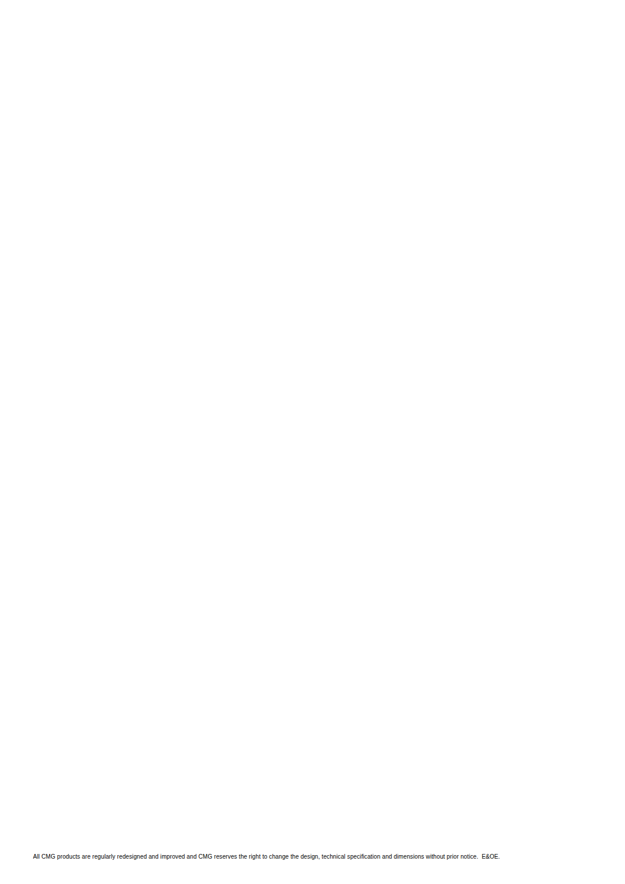All CMG products are regularly redesigned and improved and CMG reserves the right to change the design, technical specification and dimensions without prior notice. E&OE.